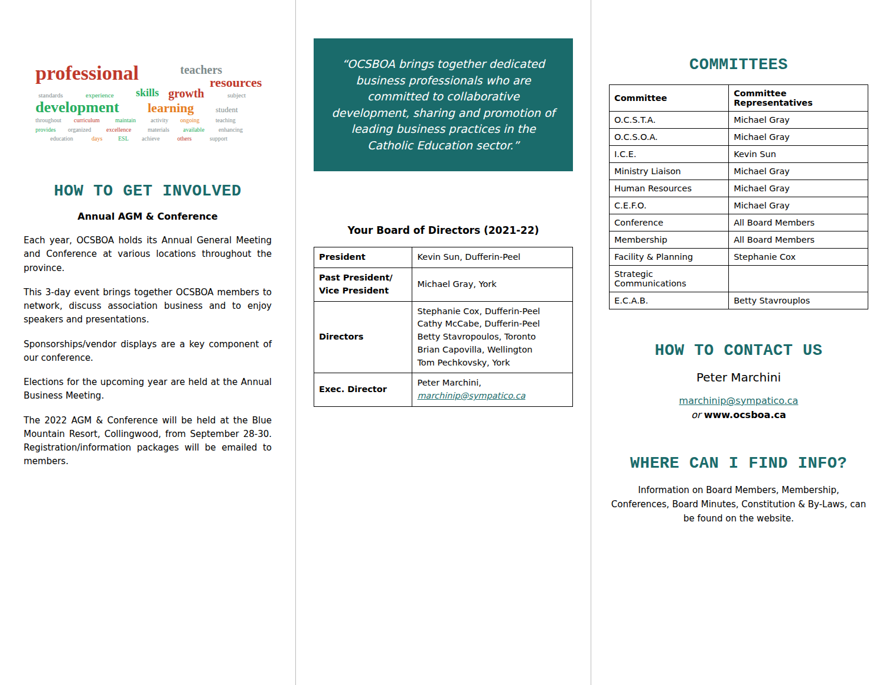professional teachers resources standards experience skills growth subject development learning student throughout curriculum maintain activity ongoing teaching provides organized excellence materials available enhancing education days ESL achieve others support
How to Get Involved
Annual AGM & Conference
Each year, OCSBOA holds its Annual General Meeting and Conference at various locations throughout the province.
This 3-day event brings together OCSBOA members to network, discuss association business and to enjoy speakers and presentations.
Sponsorships/vendor displays are a key component of our conference.
Elections for the upcoming year are held at the Annual Business Meeting.
The 2022 AGM & Conference will be held at the Blue Mountain Resort, Collingwood, from September 28-30. Registration/information packages will be emailed to members.
“OCSBOA brings together dedicated business professionals who are committed to collaborative development, sharing and promotion of leading business practices in the Catholic Education sector.”
Your Board of Directors (2021-22)
| President | Kevin Sun, Dufferin-Peel |
| Past President/ Vice President | Michael Gray, York |
| Directors | Stephanie Cox, Dufferin-Peel Cathy McCabe, Dufferin-Peel Betty Stavropoulos, Toronto Brian Capovilla, Wellington Tom Pechkovsky, York |
| Exec. Director | Peter Marchini, marchinip@sympatico.ca |
Committees
| Committee | Committee Representatives |
| --- | --- |
| O.C.S.T.A. | Michael Gray |
| O.C.S.O.A. | Michael Gray |
| I.C.E. | Kevin Sun |
| Ministry Liaison | Michael Gray |
| Human Resources | Michael Gray |
| C.E.F.O. | Michael Gray |
| Conference | All Board Members |
| Membership | All Board Members |
| Facility & Planning | Stephanie Cox |
| Strategic Communications | |
| E.C.A.B. | Betty Stavrouplos |
How to Contact Us
Peter Marchini
marchinip@sympatico.ca
or www.ocsboa.ca
Where Can I Find Info?
Information on Board Members, Membership, Conferences, Board Minutes, Constitution & By-Laws, can be found on the website.